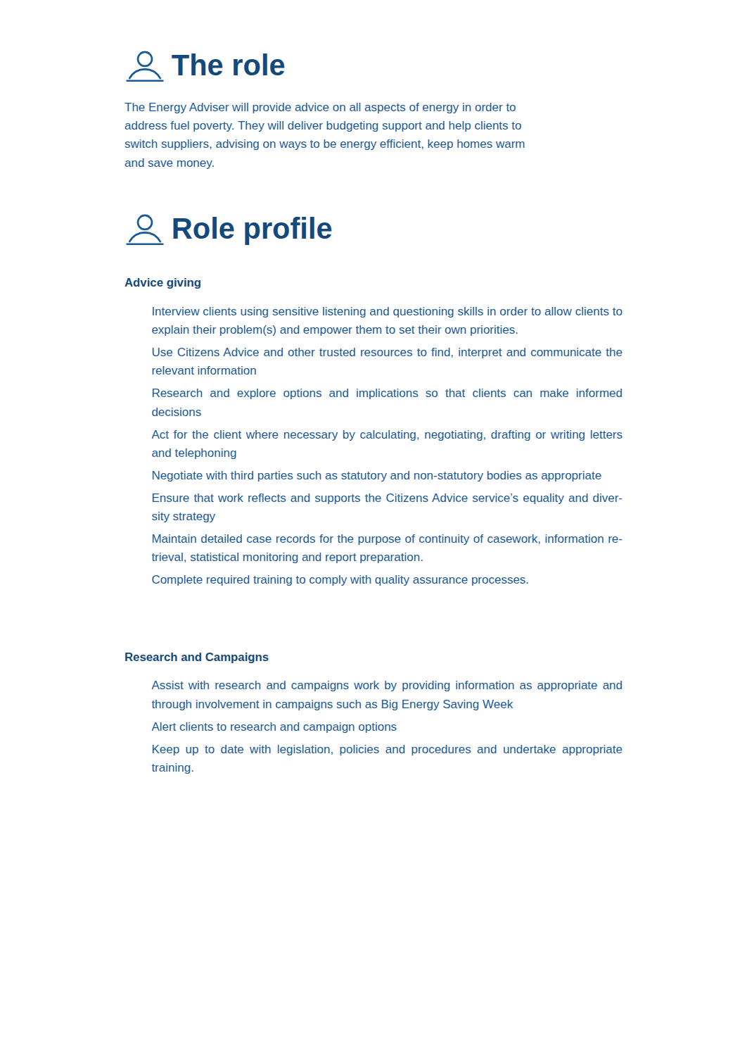The role
The Energy Adviser will provide advice on all aspects of energy in order to address fuel poverty. They will deliver budgeting support and help clients to switch suppliers, advising on ways to be energy efficient, keep homes warm and save money.
Role profile
Advice giving
Interview clients using sensitive listening and questioning skills in order to allow clients to explain their problem(s) and empower them to set their own priorities.
Use Citizens Advice and other trusted resources to find, interpret and communicate the relevant information
Research and explore options and implications so that clients can make informed decisions
Act for the client where necessary by calculating, negotiating, drafting or writing letters and telephoning
Negotiate with third parties such as statutory and non-statutory bodies as appropriate
Ensure that work reflects and supports the Citizens Advice service’s equality and diversity strategy
Maintain detailed case records for the purpose of continuity of casework, information retrieval, statistical monitoring and report preparation.
Complete required training to comply with quality assurance processes.
Research and Campaigns
Assist with research and campaigns work by providing information as appropriate and through involvement in campaigns such as Big Energy Saving Week
Alert clients to research and campaign options
Keep up to date with legislation, policies and procedures and undertake appropriate training.